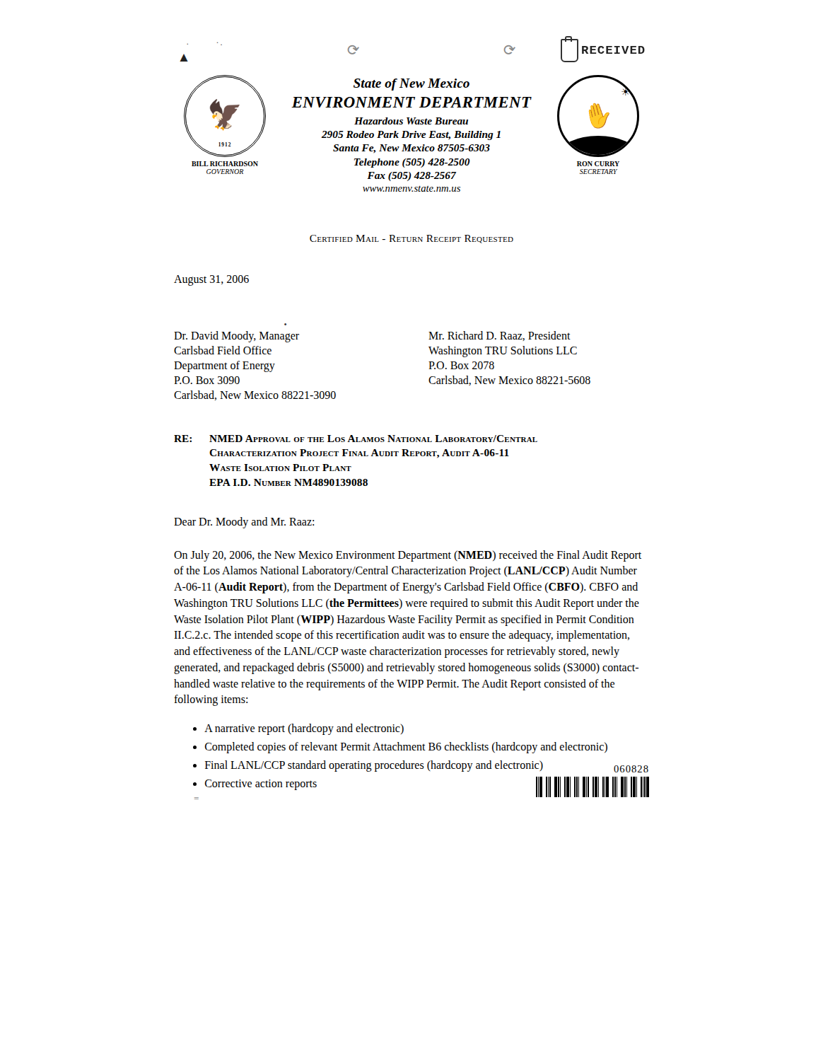·
·.
▲
⟳
⟳
RECEIVED
🦅
1912
BILL RICHARDSON
GOVERNOR
State of New Mexico
ENVIRONMENT DEPARTMENT
Hazardous Waste Bureau
2905 Rodeo Park Drive East, Building 1
Santa Fe, New Mexico 87505-6303
Telephone (505) 428-2500
Fax (505) 428-2567
www.nmenv.state.nm.us
☀
✋
RON CURRY
SECRETARY
Certified Mail - Return Receipt Requested
August 31, 2006
Dr. David Moody, Manager
Carlsbad Field Office
Department of Energy
P.O. Box 3090
Carlsbad, New Mexico 88221-3090
Mr. Richard D. Raaz, President
Washington TRU Solutions LLC
P.O. Box 2078
Carlsbad, New Mexico 88221-5608
RE:
NMED Approval of the Los Alamos National Laboratory/Central Characterization Project Final Audit Report, Audit A-06-11 Waste Isolation Pilot Plant EPA I.D. Number NM4890139088
Dear Dr. Moody and Mr. Raaz:
On July 20, 2006, the New Mexico Environment Department (NMED) received the Final Audit Report of the Los Alamos National Laboratory/Central Characterization Project (LANL/CCP) Audit Number A-06-11 (Audit Report), from the Department of Energy's Carlsbad Field Office (CBFO). CBFO and Washington TRU Solutions LLC (the Permittees) were required to submit this Audit Report under the Waste Isolation Pilot Plant (WIPP) Hazardous Waste Facility Permit as specified in Permit Condition II.C.2.c. The intended scope of this recertification audit was to ensure the adequacy, implementation, and effectiveness of the LANL/CCP waste characterization processes for retrievably stored, newly generated, and repackaged debris (S5000) and retrievably stored homogeneous solids (S3000) contact-handled waste relative to the requirements of the WIPP Permit. The Audit Report consisted of the following items:
A narrative report (hardcopy and electronic)
Completed copies of relevant Permit Attachment B6 checklists (hardcopy and electronic)
Final LANL/CCP standard operating procedures (hardcopy and electronic)
Corrective action reports
‗
060828